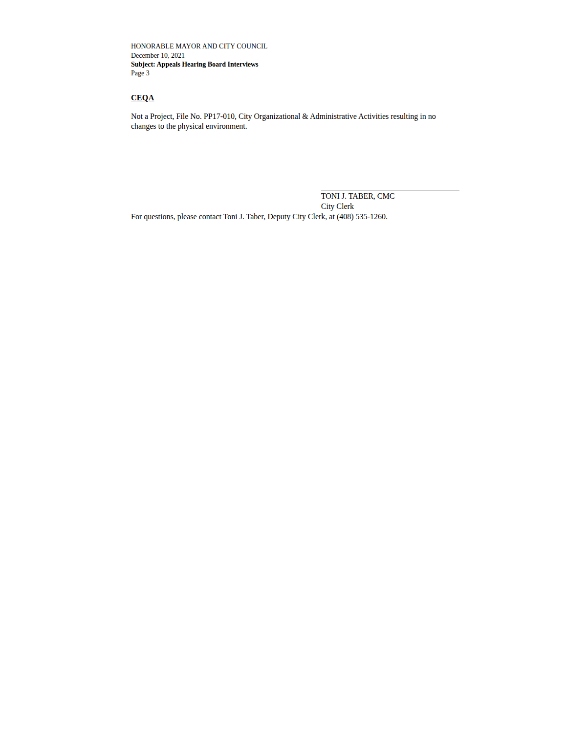HONORABLE MAYOR AND CITY COUNCIL
December 10, 2021
Subject: Appeals Hearing Board Interviews
Page 3
CEQA
Not a Project, File No. PP17-010, City Organizational & Administrative Activities resulting in no changes to the physical environment.
TONI J. TABER, CMC
City Clerk
For questions, please contact Toni J. Taber, Deputy City Clerk, at (408) 535-1260.